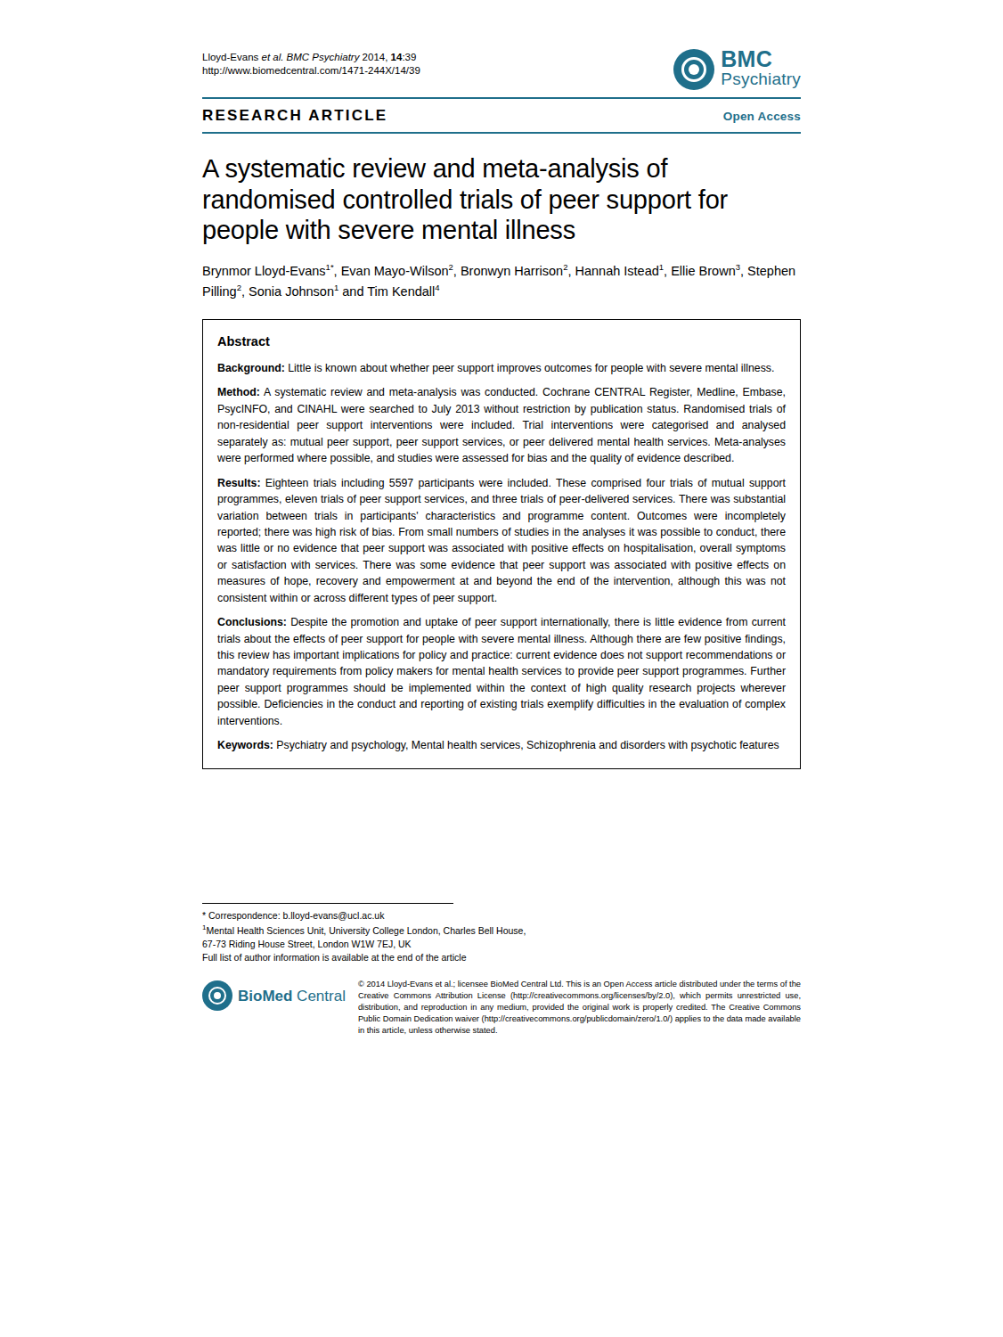Lloyd-Evans et al. BMC Psychiatry 2014, 14:39
http://www.biomedcentral.com/1471-244X/14/39
BMC Psychiatry
RESEARCH ARTICLE
Open Access
A systematic review and meta-analysis of randomised controlled trials of peer support for people with severe mental illness
Brynmor Lloyd-Evans1*, Evan Mayo-Wilson2, Bronwyn Harrison2, Hannah Istead1, Ellie Brown3, Stephen Pilling2, Sonia Johnson1 and Tim Kendall4
Abstract
Background: Little is known about whether peer support improves outcomes for people with severe mental illness.
Method: A systematic review and meta-analysis was conducted. Cochrane CENTRAL Register, Medline, Embase, PsycINFO, and CINAHL were searched to July 2013 without restriction by publication status. Randomised trials of non-residential peer support interventions were included. Trial interventions were categorised and analysed separately as: mutual peer support, peer support services, or peer delivered mental health services. Meta-analyses were performed where possible, and studies were assessed for bias and the quality of evidence described.
Results: Eighteen trials including 5597 participants were included. These comprised four trials of mutual support programmes, eleven trials of peer support services, and three trials of peer-delivered services. There was substantial variation between trials in participants' characteristics and programme content. Outcomes were incompletely reported; there was high risk of bias. From small numbers of studies in the analyses it was possible to conduct, there was little or no evidence that peer support was associated with positive effects on hospitalisation, overall symptoms or satisfaction with services. There was some evidence that peer support was associated with positive effects on measures of hope, recovery and empowerment at and beyond the end of the intervention, although this was not consistent within or across different types of peer support.
Conclusions: Despite the promotion and uptake of peer support internationally, there is little evidence from current trials about the effects of peer support for people with severe mental illness. Although there are few positive findings, this review has important implications for policy and practice: current evidence does not support recommendations or mandatory requirements from policy makers for mental health services to provide peer support programmes. Further peer support programmes should be implemented within the context of high quality research projects wherever possible. Deficiencies in the conduct and reporting of existing trials exemplify difficulties in the evaluation of complex interventions.
Keywords: Psychiatry and psychology, Mental health services, Schizophrenia and disorders with psychotic features
* Correspondence: b.lloyd-evans@ucl.ac.uk
1Mental Health Sciences Unit, University College London, Charles Bell House,
67-73 Riding House Street, London W1W 7EJ, UK
Full list of author information is available at the end of the article
BioMed Central
© 2014 Lloyd-Evans et al.; licensee BioMed Central Ltd. This is an Open Access article distributed under the terms of the Creative Commons Attribution License (http://creativecommons.org/licenses/by/2.0), which permits unrestricted use, distribution, and reproduction in any medium, provided the original work is properly credited. The Creative Commons Public Domain Dedication waiver (http://creativecommons.org/publicdomain/zero/1.0/) applies to the data made available in this article, unless otherwise stated.